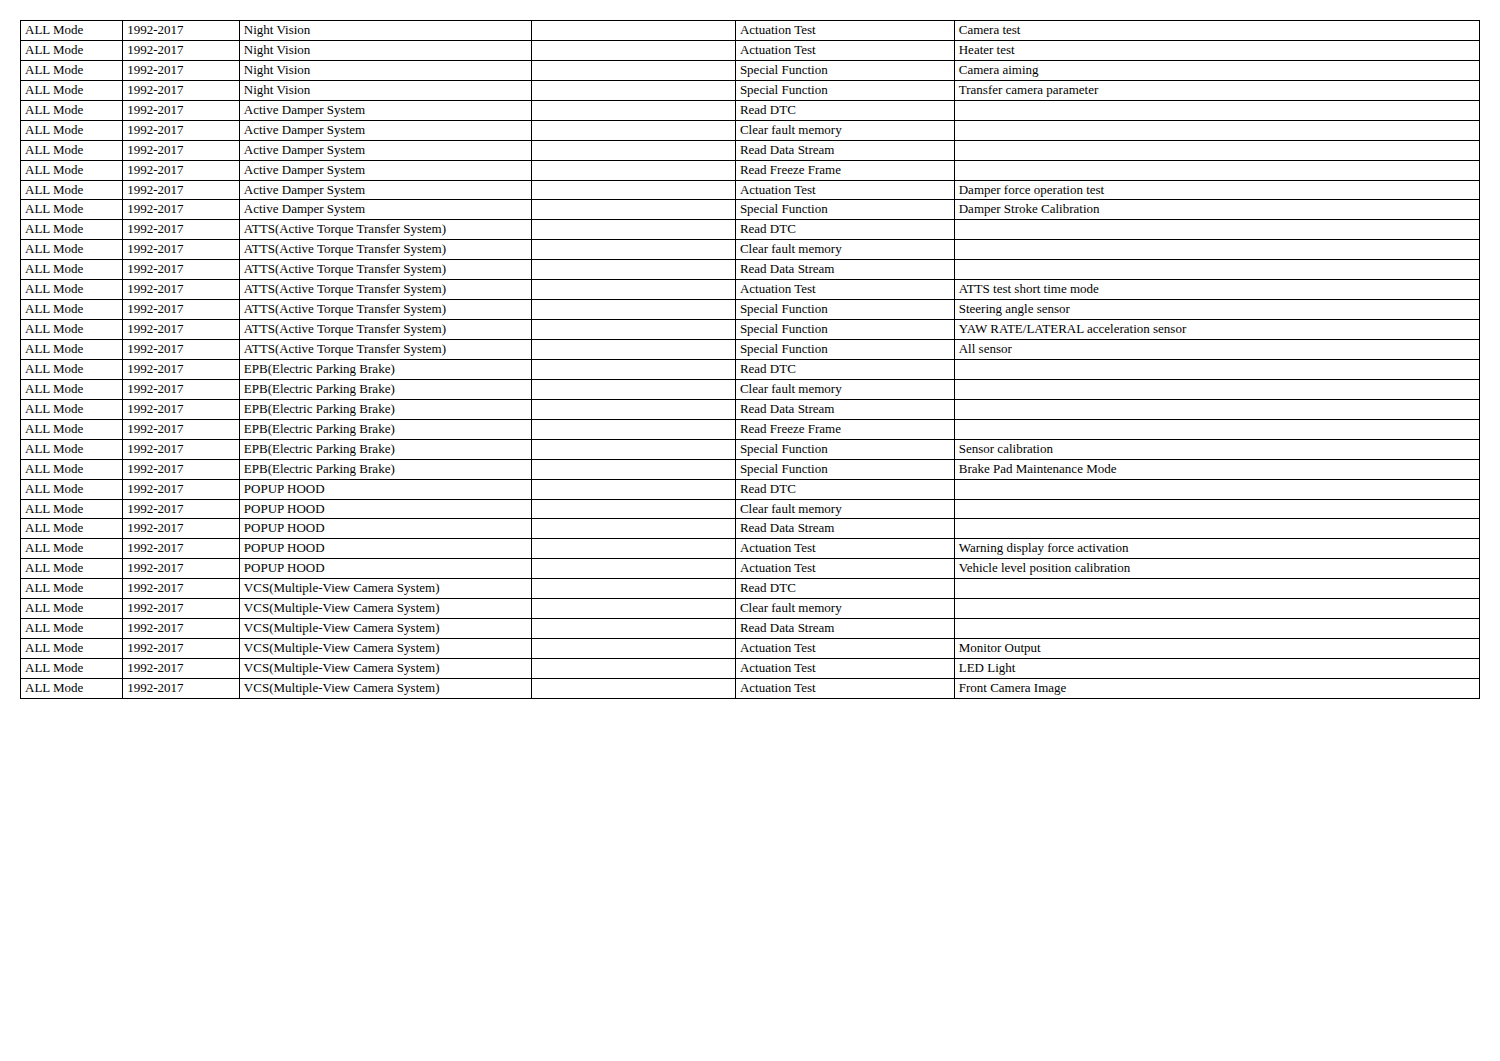| ALL Mode | 1992-2017 | Night Vision | | Actuation Test | Camera test |
| ALL Mode | 1992-2017 | Night Vision | | Actuation Test | Heater test |
| ALL Mode | 1992-2017 | Night Vision | | Special Function | Camera aiming |
| ALL Mode | 1992-2017 | Night Vision | | Special Function | Transfer camera parameter |
| ALL Mode | 1992-2017 | Active Damper System | | Read DTC | |
| ALL Mode | 1992-2017 | Active Damper System | | Clear fault memory | |
| ALL Mode | 1992-2017 | Active Damper System | | Read Data Stream | |
| ALL Mode | 1992-2017 | Active Damper System | | Read Freeze Frame | |
| ALL Mode | 1992-2017 | Active Damper System | | Actuation Test | Damper force operation test |
| ALL Mode | 1992-2017 | Active Damper System | | Special Function | Damper Stroke Calibration |
| ALL Mode | 1992-2017 | ATTS(Active Torque Transfer System) | | Read DTC | |
| ALL Mode | 1992-2017 | ATTS(Active Torque Transfer System) | | Clear fault memory | |
| ALL Mode | 1992-2017 | ATTS(Active Torque Transfer System) | | Read Data Stream | |
| ALL Mode | 1992-2017 | ATTS(Active Torque Transfer System) | | Actuation Test | ATTS test short time mode |
| ALL Mode | 1992-2017 | ATTS(Active Torque Transfer System) | | Special Function | Steering angle sensor |
| ALL Mode | 1992-2017 | ATTS(Active Torque Transfer System) | | Special Function | YAW RATE/LATERAL acceleration sensor |
| ALL Mode | 1992-2017 | ATTS(Active Torque Transfer System) | | Special Function | All sensor |
| ALL Mode | 1992-2017 | EPB(Electric Parking Brake) | | Read DTC | |
| ALL Mode | 1992-2017 | EPB(Electric Parking Brake) | | Clear fault memory | |
| ALL Mode | 1992-2017 | EPB(Electric Parking Brake) | | Read Data Stream | |
| ALL Mode | 1992-2017 | EPB(Electric Parking Brake) | | Read Freeze Frame | |
| ALL Mode | 1992-2017 | EPB(Electric Parking Brake) | | Special Function | Sensor calibration |
| ALL Mode | 1992-2017 | EPB(Electric Parking Brake) | | Special Function | Brake Pad Maintenance Mode |
| ALL Mode | 1992-2017 | POPUP HOOD | | Read DTC | |
| ALL Mode | 1992-2017 | POPUP HOOD | | Clear fault memory | |
| ALL Mode | 1992-2017 | POPUP HOOD | | Read Data Stream | |
| ALL Mode | 1992-2017 | POPUP HOOD | | Actuation Test | Warning display force activation |
| ALL Mode | 1992-2017 | POPUP HOOD | | Actuation Test | Vehicle level position calibration |
| ALL Mode | 1992-2017 | VCS(Multiple-View Camera System) | | Read DTC | |
| ALL Mode | 1992-2017 | VCS(Multiple-View Camera System) | | Clear fault memory | |
| ALL Mode | 1992-2017 | VCS(Multiple-View Camera System) | | Read Data Stream | |
| ALL Mode | 1992-2017 | VCS(Multiple-View Camera System) | | Actuation Test | Monitor Output |
| ALL Mode | 1992-2017 | VCS(Multiple-View Camera System) | | Actuation Test | LED Light |
| ALL Mode | 1992-2017 | VCS(Multiple-View Camera System) | | Actuation Test | Front Camera Image |